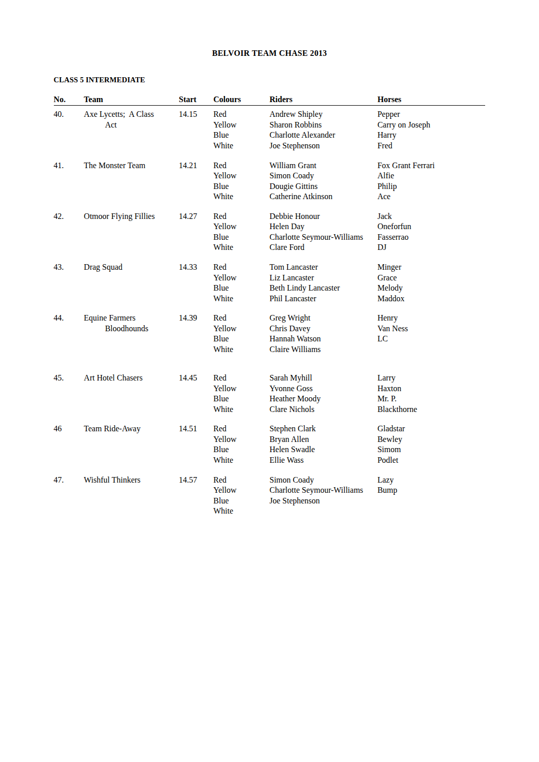BELVOIR TEAM CHASE 2013
CLASS 5 INTERMEDIATE
| No. | Team | Start | Colours | Riders | Horses |
| --- | --- | --- | --- | --- | --- |
| 40. | Axe Lycetts; A Class Act | 14.15 | Red Yellow Blue White | Andrew Shipley Sharon Robbins Charlotte Alexander Joe Stephenson | Pepper Carry on Joseph Harry Fred |
| 41. | The Monster Team | 14.21 | Red Yellow Blue White | William Grant Simon Coady Dougie Gittins Catherine Atkinson | Fox Grant Ferrari Alfie Philip Ace |
| 42. | Otmoor Flying Fillies | 14.27 | Red Yellow Blue White | Debbie Honour Helen Day Charlotte Seymour-Williams Clare Ford | Jack Oneforfun Fasserrao DJ |
| 43. | Drag Squad | 14.33 | Red Yellow Blue White | Tom Lancaster Liz Lancaster Beth Lindy Lancaster Phil Lancaster | Minger Grace Melody Maddox |
| 44. | Equine Farmers Bloodhounds | 14.39 | Red Yellow Blue White | Greg Wright Chris Davey Hannah Watson Claire Williams | Henry Van Ness LC |
| 45. | Art Hotel Chasers | 14.45 | Red Yellow Blue White | Sarah Myhill Yvonne Goss Heather Moody Clare Nichols | Larry Haxton Mr. P. Blackthorne |
| 46 | Team Ride-Away | 14.51 | Red Yellow Blue White | Stephen Clark Bryan Allen Helen Swadle Ellie Wass | Gladstar Bewley Simom Podlet |
| 47. | Wishful Thinkers | 14.57 | Red Yellow Blue White | Simon Coady Charlotte Seymour-Williams Joe Stephenson | Lazy Bump |